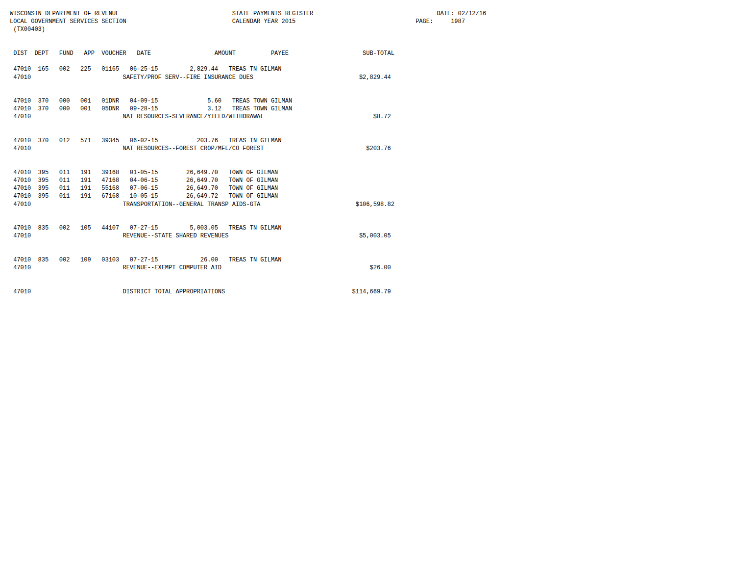WISCONSIN DEPARTMENT OF REVENUE                                STATE PAYMENTS REGISTER                                   DATE: 02/12/16
LOCAL GOVERNMENT SERVICES SECTION                              CALENDAR YEAR 2015                                  PAGE:     1987
 (TX00403)


 DIST  DEPT   FUND   APP  VOUCHER   DATE                  AMOUNT          PAYEE                     SUB-TOTAL

 47010  165   002   225   01165   06-25-15         2,829.44   TREAS TN GILMAN
 47010                          SAFETY/PROF SERV--FIRE INSURANCE DUES                              $2,829.44


 47010  370   000   001   01DNR   04-09-15              5.60   TREAS TOWN GILMAN
 47010  370   000   001   05DNR   09-28-15              3.12   TREAS TOWN GILMAN
 47010                          NAT RESOURCES-SEVERANCE/YIELD/WITHDRAWAL                               $8.72


 47010  370   012   571   39345   06-02-15           203.76   TREAS TN GILMAN
 47010                          NAT RESOURCES--FOREST CROP/MFL/CO FOREST                             $203.76


 47010  395   011   191   39168   01-05-15        26,649.70   TOWN OF GILMAN
 47010  395   011   191   47168   04-06-15        26,649.70   TOWN OF GILMAN
 47010  395   011   191   55168   07-06-15        26,649.70   TOWN OF GILMAN
 47010  395   011   191   67168   10-05-15        26,649.72   TOWN OF GILMAN
 47010                          TRANSPORTATION--GENERAL TRANSP AIDS-GTA                           $106,598.82


 47010  835   002   105   44107   07-27-15         5,003.05   TREAS TN GILMAN
 47010                          REVENUE--STATE SHARED REVENUES                                     $5,003.05


 47010  835   002   109   03103   07-27-15            26.00   TREAS TN GILMAN
 47010                          REVENUE--EXEMPT COMPUTER AID                                          $26.00


 47010                          DISTRICT TOTAL APPROPRIATIONS                                    $114,669.79